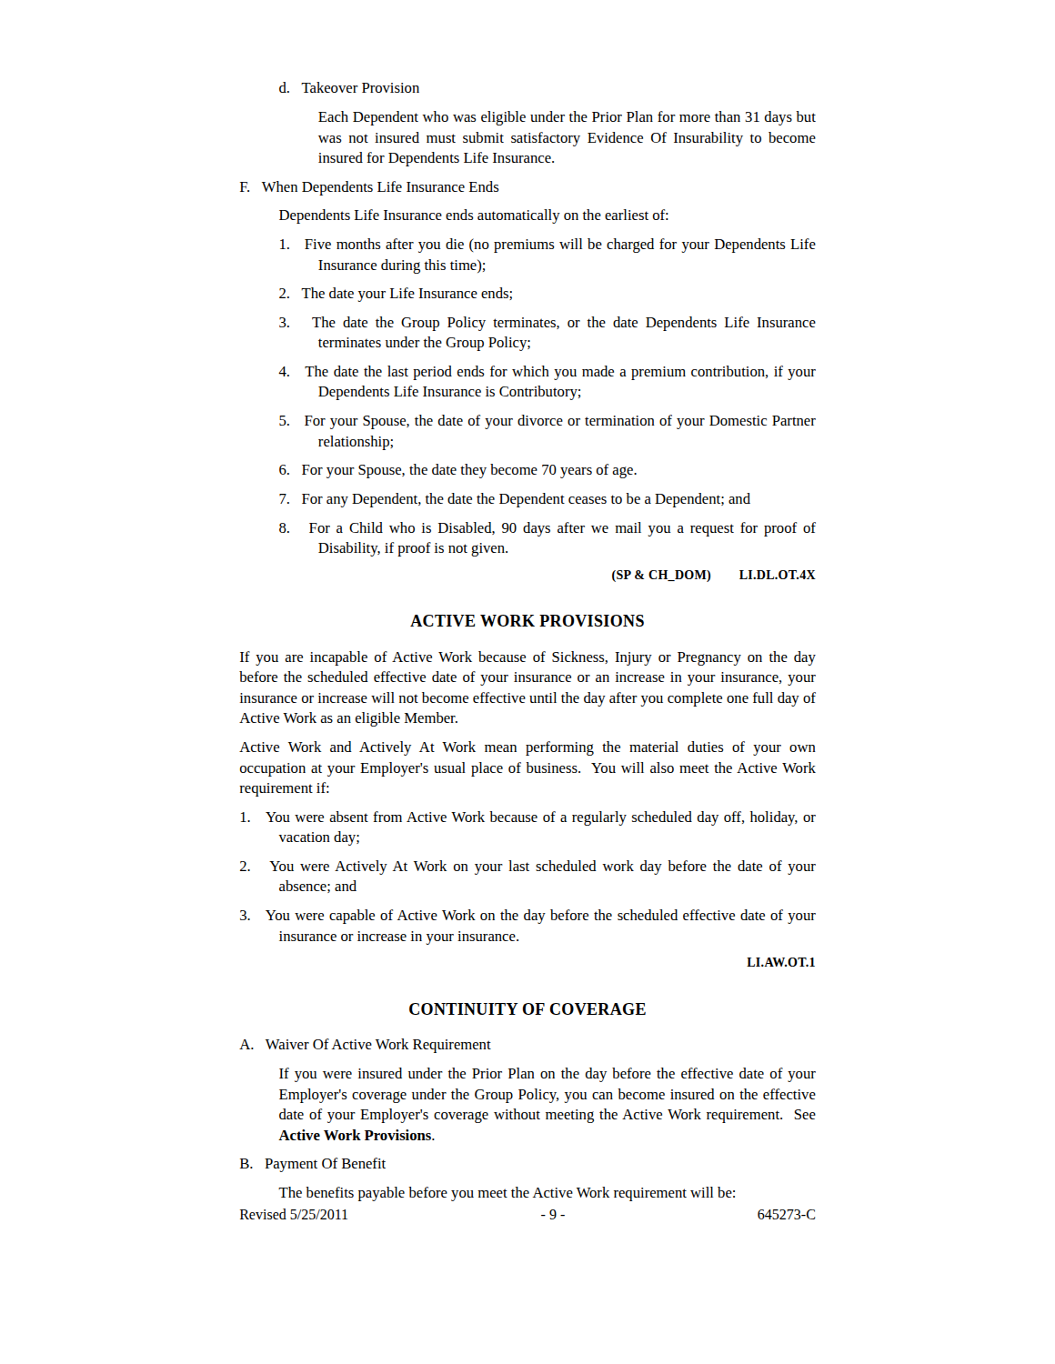d. Takeover Provision
Each Dependent who was eligible under the Prior Plan for more than 31 days but was not insured must submit satisfactory Evidence Of Insurability to become insured for Dependents Life Insurance.
F. When Dependents Life Insurance Ends
Dependents Life Insurance ends automatically on the earliest of:
1. Five months after you die (no premiums will be charged for your Dependents Life Insurance during this time);
2. The date your Life Insurance ends;
3. The date the Group Policy terminates, or the date Dependents Life Insurance terminates under the Group Policy;
4. The date the last period ends for which you made a premium contribution, if your Dependents Life Insurance is Contributory;
5. For your Spouse, the date of your divorce or termination of your Domestic Partner relationship;
6. For your Spouse, the date they become 70 years of age.
7. For any Dependent, the date the Dependent ceases to be a Dependent; and
8. For a Child who is Disabled, 90 days after we mail you a request for proof of Disability, if proof is not given.
(SP & CH_DOM) LI.DL.OT.4X
ACTIVE WORK PROVISIONS
If you are incapable of Active Work because of Sickness, Injury or Pregnancy on the day before the scheduled effective date of your insurance or an increase in your insurance, your insurance or increase will not become effective until the day after you complete one full day of Active Work as an eligible Member.
Active Work and Actively At Work mean performing the material duties of your own occupation at your Employer's usual place of business. You will also meet the Active Work requirement if:
1. You were absent from Active Work because of a regularly scheduled day off, holiday, or vacation day;
2. You were Actively At Work on your last scheduled work day before the date of your absence; and
3. You were capable of Active Work on the day before the scheduled effective date of your insurance or increase in your insurance.
LI.AW.OT.1
CONTINUITY OF COVERAGE
A. Waiver Of Active Work Requirement
If you were insured under the Prior Plan on the day before the effective date of your Employer's coverage under the Group Policy, you can become insured on the effective date of your Employer's coverage without meeting the Active Work requirement. See Active Work Provisions.
B. Payment Of Benefit
The benefits payable before you meet the Active Work requirement will be:
Revised 5/25/2011 - 9 - 645273-C